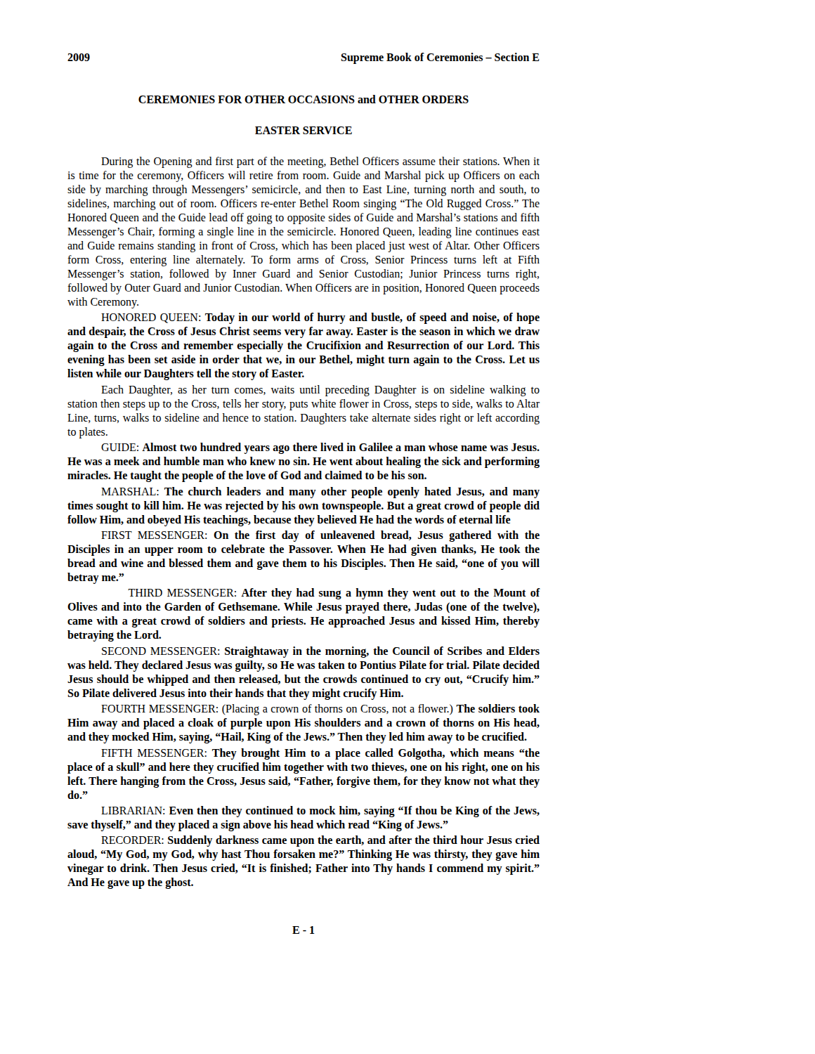2009 Supreme Book of Ceremonies – Section E
CEREMONIES FOR OTHER OCCASIONS and OTHER ORDERS
EASTER SERVICE
During the Opening and first part of the meeting, Bethel Officers assume their stations. When it is time for the ceremony, Officers will retire from room. Guide and Marshal pick up Officers on each side by marching through Messengers’ semicircle, and then to East Line, turning north and south, to sidelines, marching out of room. Officers re-enter Bethel Room singing “The Old Rugged Cross.” The Honored Queen and the Guide lead off going to opposite sides of Guide and Marshal’s stations and fifth Messenger’s Chair, forming a single line in the semicircle. Honored Queen, leading line continues east and Guide remains standing in front of Cross, which has been placed just west of Altar. Other Officers form Cross, entering line alternately. To form arms of Cross, Senior Princess turns left at Fifth Messenger’s station, followed by Inner Guard and Senior Custodian; Junior Princess turns right, followed by Outer Guard and Junior Custodian. When Officers are in position, Honored Queen proceeds with Ceremony.
HONORED QUEEN: Today in our world of hurry and bustle, of speed and noise, of hope and despair, the Cross of Jesus Christ seems very far away. Easter is the season in which we draw again to the Cross and remember especially the Crucifixion and Resurrection of our Lord. This evening has been set aside in order that we, in our Bethel, might turn again to the Cross. Let us listen while our Daughters tell the story of Easter.
Each Daughter, as her turn comes, waits until preceding Daughter is on sideline walking to station then steps up to the Cross, tells her story, puts white flower in Cross, steps to side, walks to Altar Line, turns, walks to sideline and hence to station. Daughters take alternate sides right or left according to plates.
GUIDE: Almost two hundred years ago there lived in Galilee a man whose name was Jesus. He was a meek and humble man who knew no sin. He went about healing the sick and performing miracles. He taught the people of the love of God and claimed to be his son.
MARSHAL: The church leaders and many other people openly hated Jesus, and many times sought to kill him. He was rejected by his own townspeople. But a great crowd of people did follow Him, and obeyed His teachings, because they believed He had the words of eternal life
FIRST MESSENGER: On the first day of unleavened bread, Jesus gathered with the Disciples in an upper room to celebrate the Passover. When He had given thanks, He took the bread and wine and blessed them and gave them to his Disciples. Then He said, “one of you will betray me.”
THIRD MESSENGER: After they had sung a hymn they went out to the Mount of Olives and into the Garden of Gethsemane. While Jesus prayed there, Judas (one of the twelve), came with a great crowd of soldiers and priests. He approached Jesus and kissed Him, thereby betraying the Lord.
SECOND MESSENGER: Straightaway in the morning, the Council of Scribes and Elders was held. They declared Jesus was guilty, so He was taken to Pontius Pilate for trial. Pilate decided Jesus should be whipped and then released, but the crowds continued to cry out, “Crucify him.” So Pilate delivered Jesus into their hands that they might crucify Him.
FOURTH MESSENGER: (Placing a crown of thorns on Cross, not a flower.) The soldiers took Him away and placed a cloak of purple upon His shoulders and a crown of thorns on His head, and they mocked Him, saying, “Hail, King of the Jews.” Then they led him away to be crucified.
FIFTH MESSENGER: They brought Him to a place called Golgotha, which means “the place of a skull” and here they crucified him together with two thieves, one on his right, one on his left. There hanging from the Cross, Jesus said, “Father, forgive them, for they know not what they do.”
LIBRARIAN: Even then they continued to mock him, saying “If thou be King of the Jews, save thyself,” and they placed a sign above his head which read “King of Jews.”
RECORDER: Suddenly darkness came upon the earth, and after the third hour Jesus cried aloud, “My God, my God, why hast Thou forsaken me?” Thinking He was thirsty, they gave him vinegar to drink. Then Jesus cried, “It is finished; Father into Thy hands I commend my spirit.” And He gave up the ghost.
E - 1